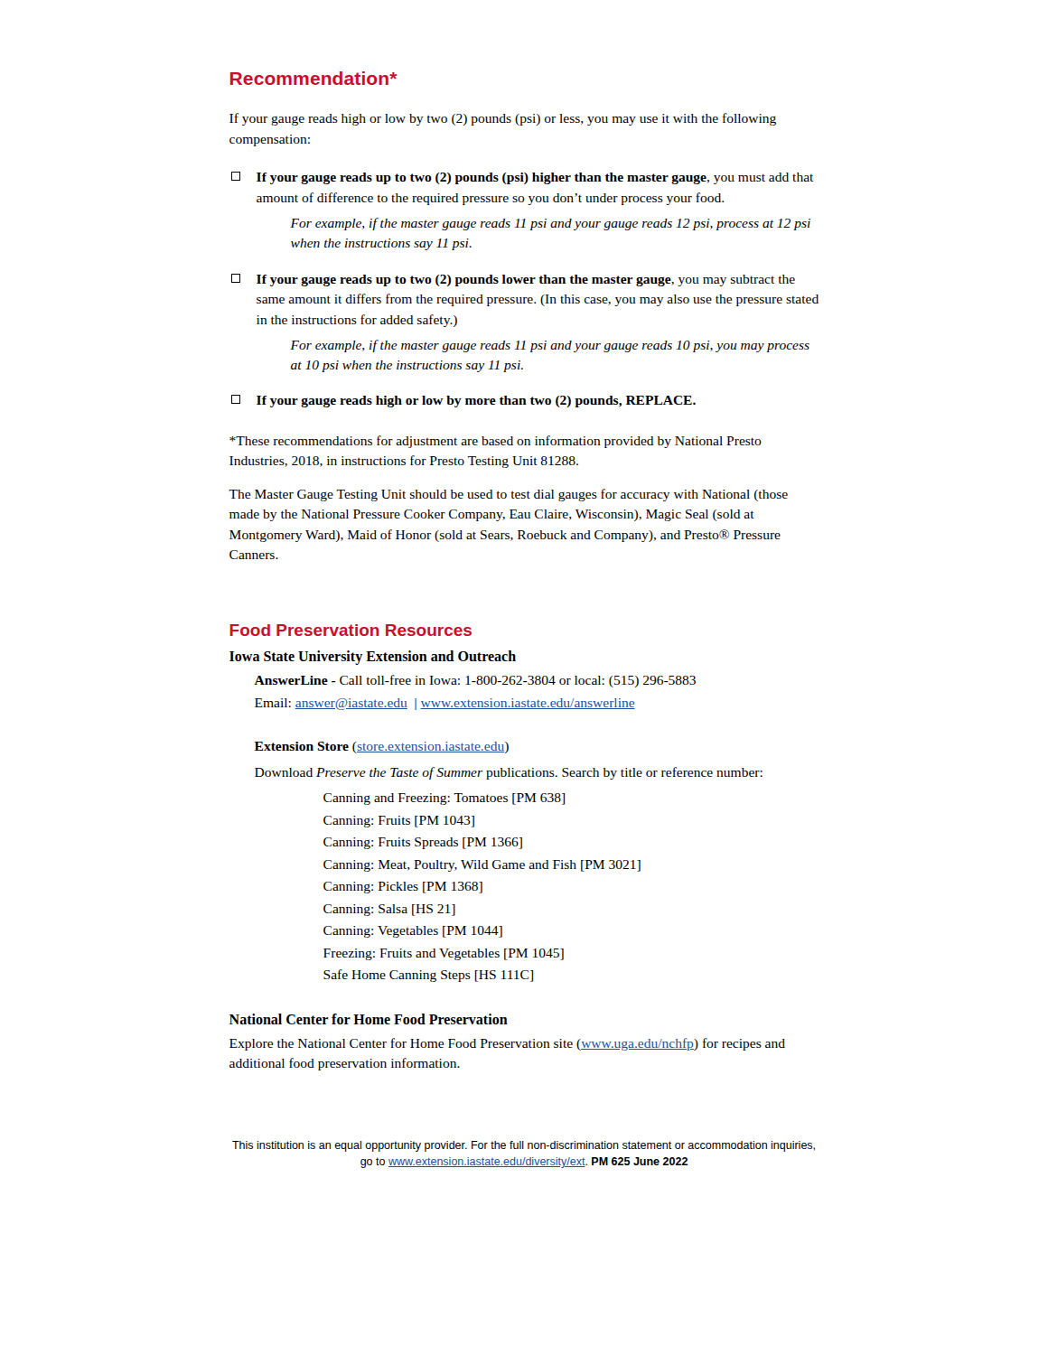Recommendation*
If your gauge reads high or low by two (2) pounds (psi) or less, you may use it with the following compensation:
If your gauge reads up to two (2) pounds (psi) higher than the master gauge, you must add that amount of difference to the required pressure so you don’t under process your food.
For example, if the master gauge reads 11 psi and your gauge reads 12 psi, process at 12 psi when the instructions say 11 psi.
If your gauge reads up to two (2) pounds lower than the master gauge, you may subtract the same amount it differs from the required pressure. (In this case, you may also use the pressure stated in the instructions for added safety.)
For example, if the master gauge reads 11 psi and your gauge reads 10 psi, you may process at 10 psi when the instructions say 11 psi.
If your gauge reads high or low by more than two (2) pounds, REPLACE.
*These recommendations for adjustment are based on information provided by National Presto Industries, 2018, in instructions for Presto Testing Unit 81288.
The Master Gauge Testing Unit should be used to test dial gauges for accuracy with National (those made by the National Pressure Cooker Company, Eau Claire, Wisconsin), Magic Seal (sold at Montgomery Ward), Maid of Honor (sold at Sears, Roebuck and Company), and Presto® Pressure Canners.
Food Preservation Resources
Iowa State University Extension and Outreach
AnswerLine - Call toll-free in Iowa: 1-800-262-3804 or local: (515) 296-5883
Email: answer@iastate.edu | www.extension.iastate.edu/answerline
Extension Store (store.extension.iastate.edu)
Download Preserve the Taste of Summer publications. Search by title or reference number:
Canning and Freezing: Tomatoes [PM 638]
Canning: Fruits [PM 1043]
Canning: Fruits Spreads [PM 1366]
Canning: Meat, Poultry, Wild Game and Fish [PM 3021]
Canning: Pickles [PM 1368]
Canning: Salsa [HS 21]
Canning: Vegetables [PM 1044]
Freezing: Fruits and Vegetables [PM 1045]
Safe Home Canning Steps [HS 111C]
National Center for Home Food Preservation
Explore the National Center for Home Food Preservation site (www.uga.edu/nchfp) for recipes and additional food preservation information.
This institution is an equal opportunity provider. For the full non-discrimination statement or accommodation inquiries,
go to www.extension.iastate.edu/diversity/ext. PM 625 June 2022